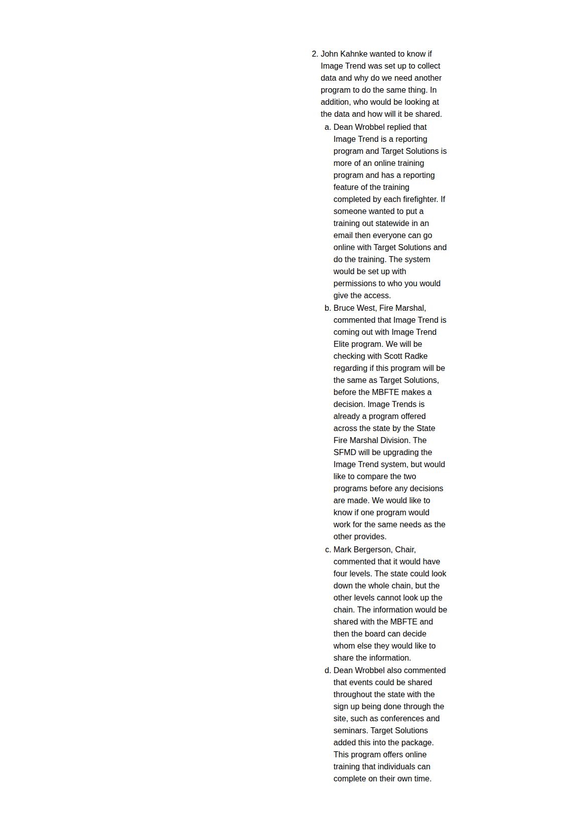John Kahnke wanted to know if Image Trend was set up to collect data and why do we need another program to do the same thing. In addition, who would be looking at the data and how will it be shared.
Dean Wrobbel replied that Image Trend is a reporting program and Target Solutions is more of an online training program and has a reporting feature of the training completed by each firefighter. If someone wanted to put a training out statewide in an email then everyone can go online with Target Solutions and do the training. The system would be set up with permissions to who you would give the access.
Bruce West, Fire Marshal, commented that Image Trend is coming out with Image Trend Elite program. We will be checking with Scott Radke regarding if this program will be the same as Target Solutions, before the MBFTE makes a decision. Image Trends is already a program offered across the state by the State Fire Marshal Division. The SFMD will be upgrading the Image Trend system, but would like to compare the two programs before any decisions are made. We would like to know if one program would work for the same needs as the other provides.
Mark Bergerson, Chair, commented that it would have four levels. The state could look down the whole chain, but the other levels cannot look up the chain. The information would be shared with the MBFTE and then the board can decide whom else they would like to share the information.
Dean Wrobbel also commented that events could be shared throughout the state with the sign up being done through the site, such as conferences and seminars. Target Solutions added this into the package. This program offers online training that individuals can complete on their own time.